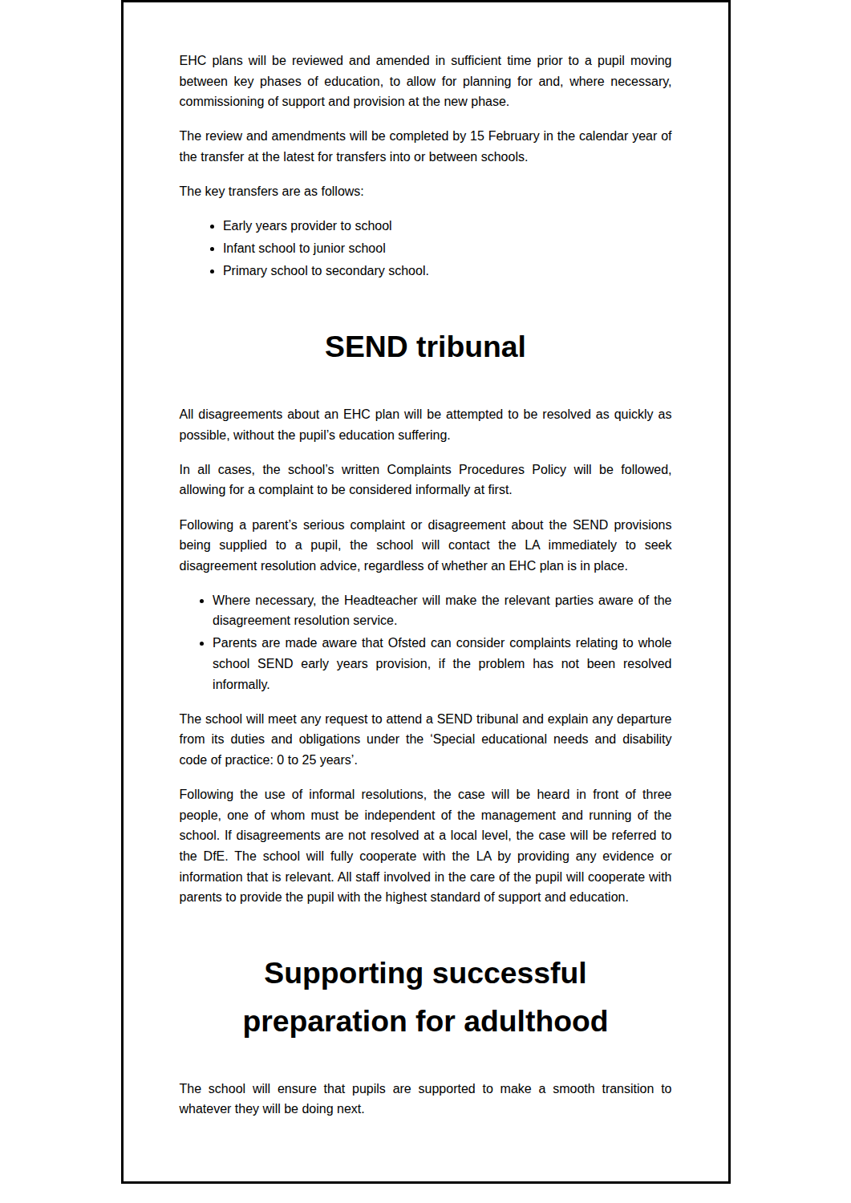EHC plans will be reviewed and amended in sufficient time prior to a pupil moving between key phases of education, to allow for planning for and, where necessary, commissioning of support and provision at the new phase.
The review and amendments will be completed by 15 February in the calendar year of the transfer at the latest for transfers into or between schools.
The key transfers are as follows:
Early years provider to school
Infant school to junior school
Primary school to secondary school.
SEND tribunal
All disagreements about an EHC plan will be attempted to be resolved as quickly as possible, without the pupil’s education suffering.
In all cases, the school’s written Complaints Procedures Policy will be followed, allowing for a complaint to be considered informally at first.
Following a parent’s serious complaint or disagreement about the SEND provisions being supplied to a pupil, the school will contact the LA immediately to seek disagreement resolution advice, regardless of whether an EHC plan is in place.
Where necessary, the Headteacher will make the relevant parties aware of the disagreement resolution service.
Parents are made aware that Ofsted can consider complaints relating to whole school SEND early years provision, if the problem has not been resolved informally.
The school will meet any request to attend a SEND tribunal and explain any departure from its duties and obligations under the ‘Special educational needs and disability code of practice: 0 to 25 years’.
Following the use of informal resolutions, the case will be heard in front of three people, one of whom must be independent of the management and running of the school. If disagreements are not resolved at a local level, the case will be referred to the DfE. The school will fully cooperate with the LA by providing any evidence or information that is relevant. All staff involved in the care of the pupil will cooperate with parents to provide the pupil with the highest standard of support and education.
Supporting successful preparation for adulthood
The school will ensure that pupils are supported to make a smooth transition to whatever they will be doing next.